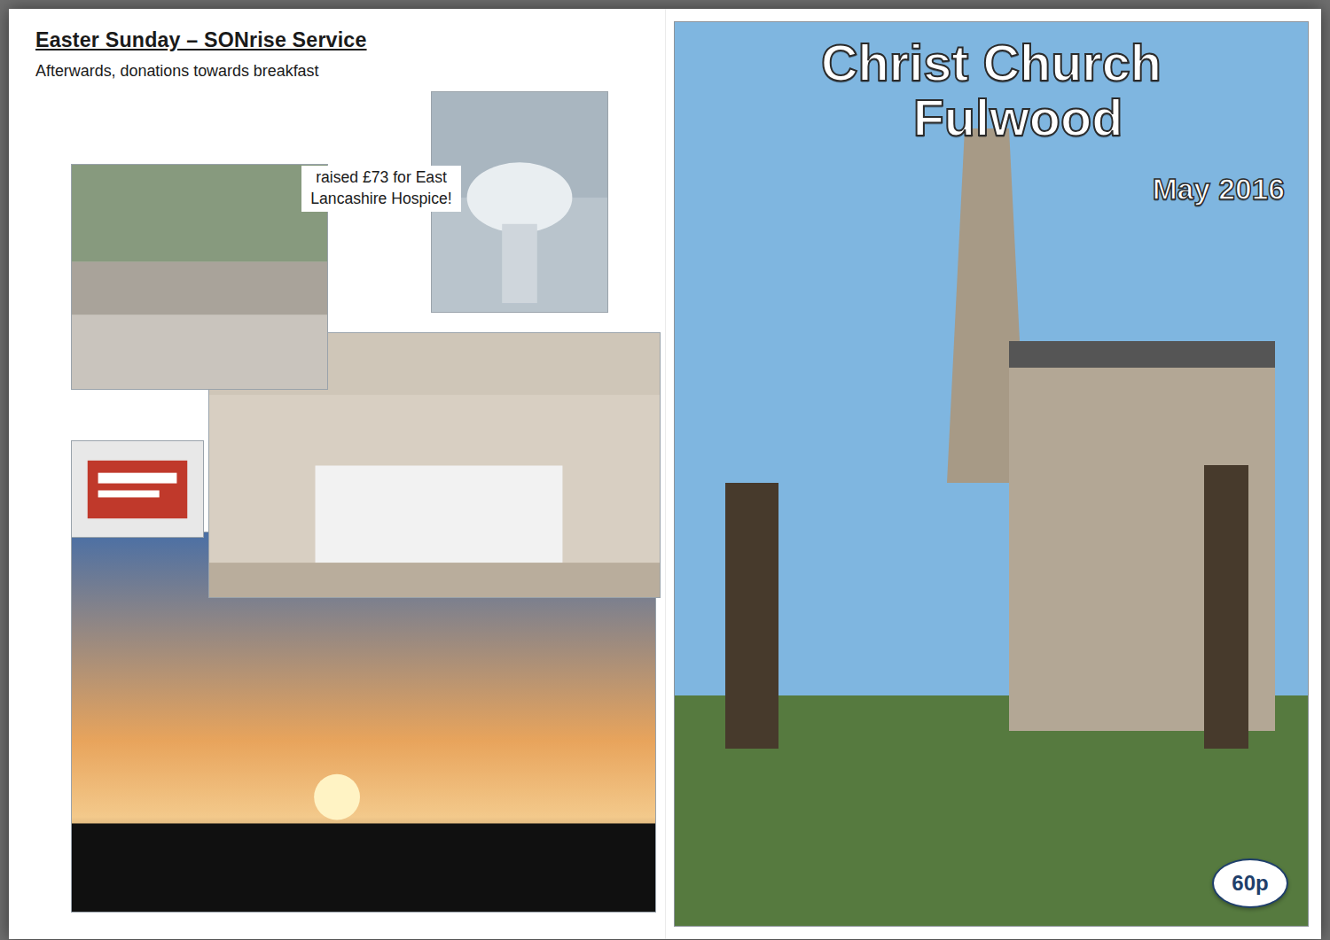Easter Sunday – SONrise Service
Afterwards, donations towards breakfast
raised £73 for East Lancashire Hospice!
Christ Church
Fulwood
May 2016
60p